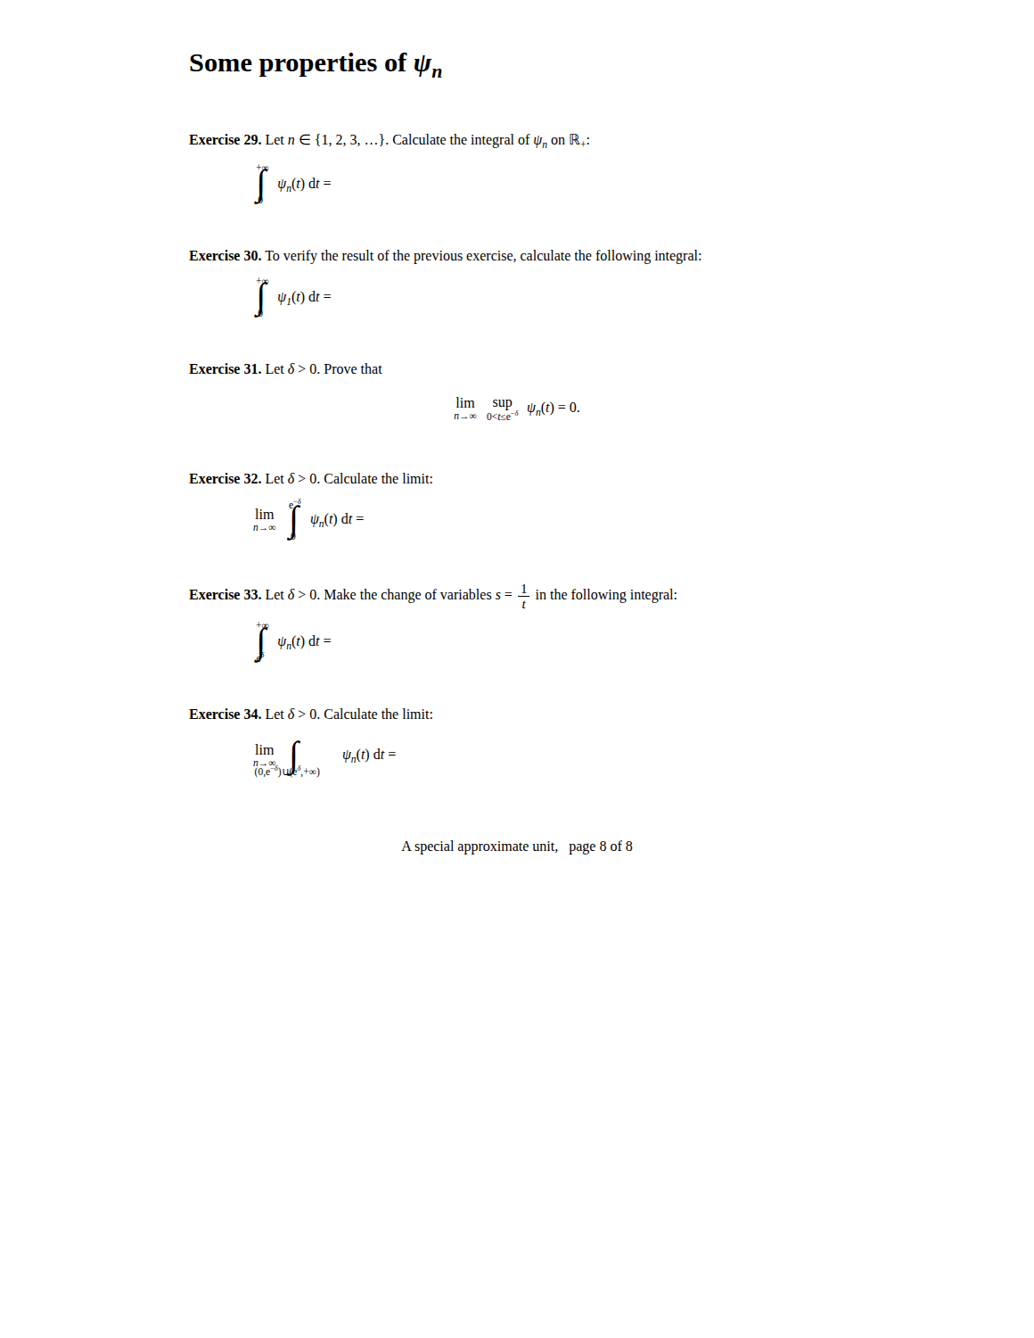Some properties of ψn
Exercise 29. Let n ∈ {1, 2, 3, …}. Calculate the integral of ψn on ℝ+:
+∞ ∫ 0 ψn(t) dt =
Exercise 30. To verify the result of the previous exercise, calculate the following integral:
+∞ ∫ 0 ψ1(t) dt =
Exercise 31. Let δ > 0. Prove that
lim n→∞ sup 0<t≤e−δ ψn(t) = 0.
Exercise 32. Let δ > 0. Calculate the limit:
lim n→∞ e−δ ∫ 0 ψn(t) dt =
Exercise 33. Let δ > 0. Make the change of variables s = 1 t in the following integral:
+∞ ∫ eδ ψn(t) dt =
Exercise 34. Let δ > 0. Calculate the limit:
lim n→∞ ∫ (0,e−δ)∪(eδ,+∞) ψn(t) dt =
A special approximate unit, page 8 of 8